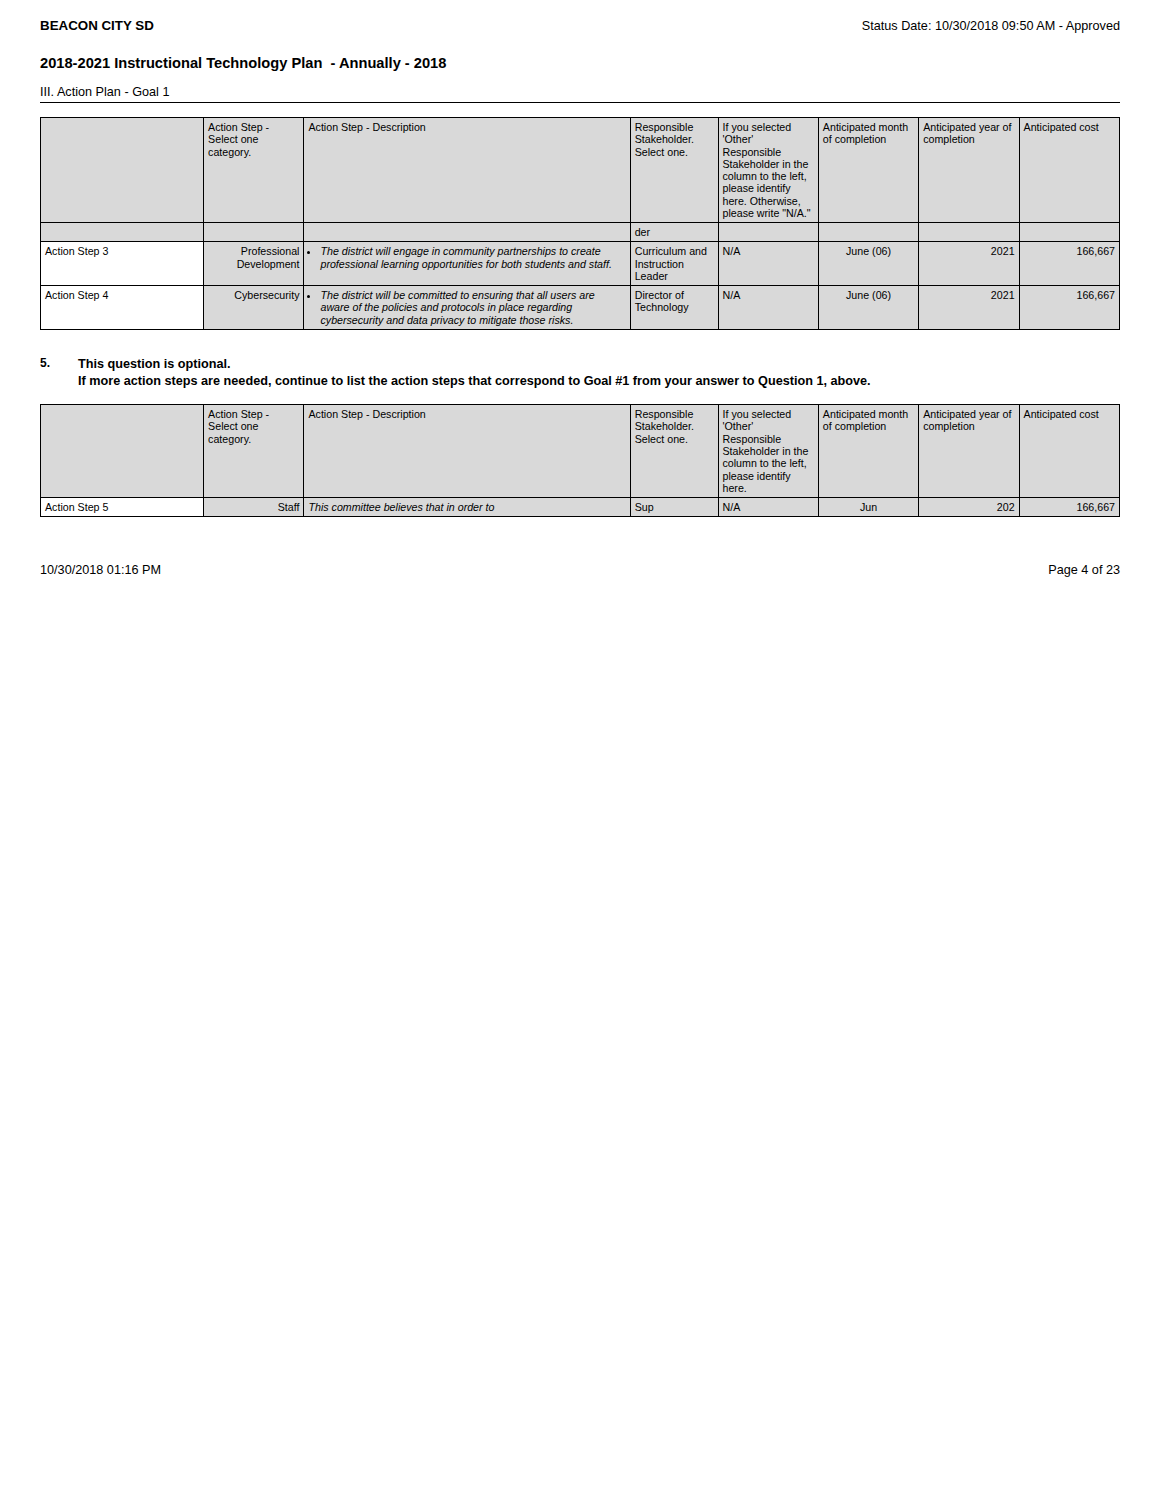BEACON CITY SD
Status Date: 10/30/2018 09:50 AM - Approved
2018-2021 Instructional Technology Plan - Annually - 2018
III. Action Plan - Goal 1
| | Action Step - Select one category. | Action Step - Description | Responsible Stakeholder. Select one. | If you selected 'Other' Responsible Stakeholder in the column to the left, please identify here. Otherwise, please write "N/A." | Anticipated month of completion | Anticipated year of completion | Anticipated cost |
| | | | der | | | | |
| Action Step 3 | Professional Development | The district will engage in community partnerships to create professional learning opportunities for both students and staff. | Curriculum and Instruction Leader | N/A | June (06) | 2021 | 166,667 |
| Action Step 4 | Cybersecurity | The district will be committed to ensuring that all users are aware of the policies and protocols in place regarding cybersecurity and data privacy to mitigate those risks. | Director of Technology | N/A | June (06) | 2021 | 166,667 |
5.
This question is optional.
If more action steps are needed, continue to list the action steps that correspond to Goal #1 from your answer to Question 1, above.
| | Action Step - Select one category. | Action Step - Description | Responsible Stakeholder. Select one. | If you selected 'Other' Responsible Stakeholder in the column to the left, please identify here. | Anticipated month of completion | Anticipated year of completion | Anticipated cost |
| Action Step 5 | Staff | This committee believes that in order to | Sup | N/A | Jun | 202 | 166,667 |
10/30/2018 01:16 PM
Page 4 of 23